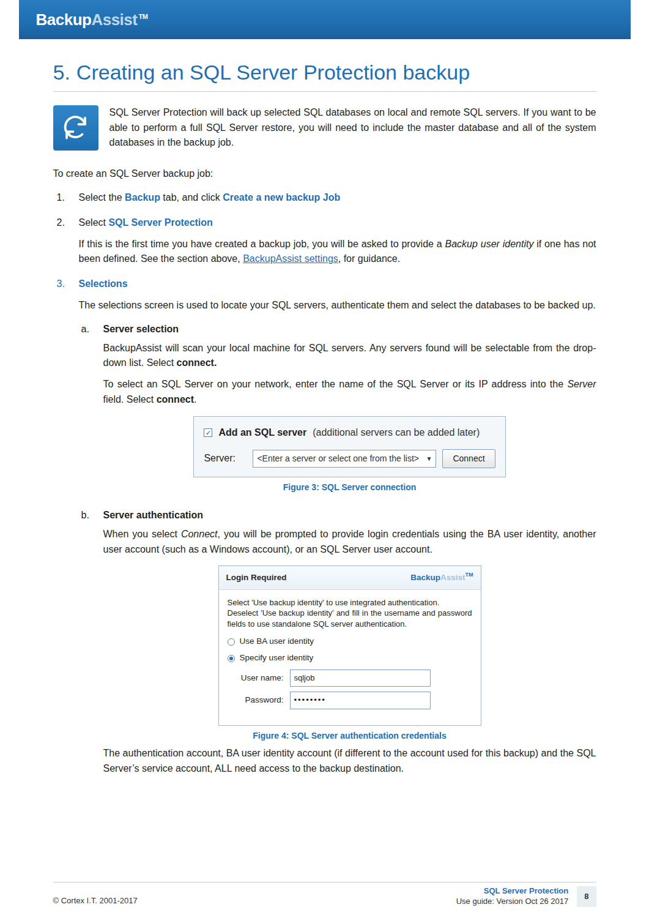BackupAssistTM
5. Creating an SQL Server Protection backup
SQL Server Protection will back up selected SQL databases on local and remote SQL servers. If you want to be able to perform a full SQL Server restore, you will need to include the master database and all of the system databases in the backup job.
To create an SQL Server backup job:
Select the Backup tab, and click Create a new backup Job
Select SQL Server Protection
If this is the first time you have created a backup job, you will be asked to provide a Backup user identity if one has not been defined. See the section above, BackupAssist settings, for guidance.
Selections
The selections screen is used to locate your SQL servers, authenticate them and select the databases to be backed up.
Server selection
BackupAssist will scan your local machine for SQL servers. Any servers found will be selectable from the drop-down list. Select connect.
To select an SQL Server on your network, enter the name of the SQL Server or its IP address into the Server field. Select connect.
✓ Add an SQL server (additional servers can be added later)
Server: <Enter a server or select one from the list> ▼ Connect
Figure 3: SQL Server connection
Server authentication
When you select Connect, you will be prompted to provide login credentials using the BA user identity, another user account (such as a Windows account), or an SQL Server user account.
Login Required BackupAssistTM
Select 'Use backup identity' to use integrated authentication.
Deselect 'Use backup identity' and fill in the username and password fields to use standalone SQL server authentication.
Use BA user identity
Specify user identity
User name: sqljob
Password: ••••••••
Figure 4: SQL Server authentication credentials
The authentication account, BA user identity account (if different to the account used for this backup) and the SQL Server’s service account, ALL need access to the backup destination.
© Cortex I.T. 2001-2017
SQL Server Protection
Use guide: Version Oct 26 2017
8